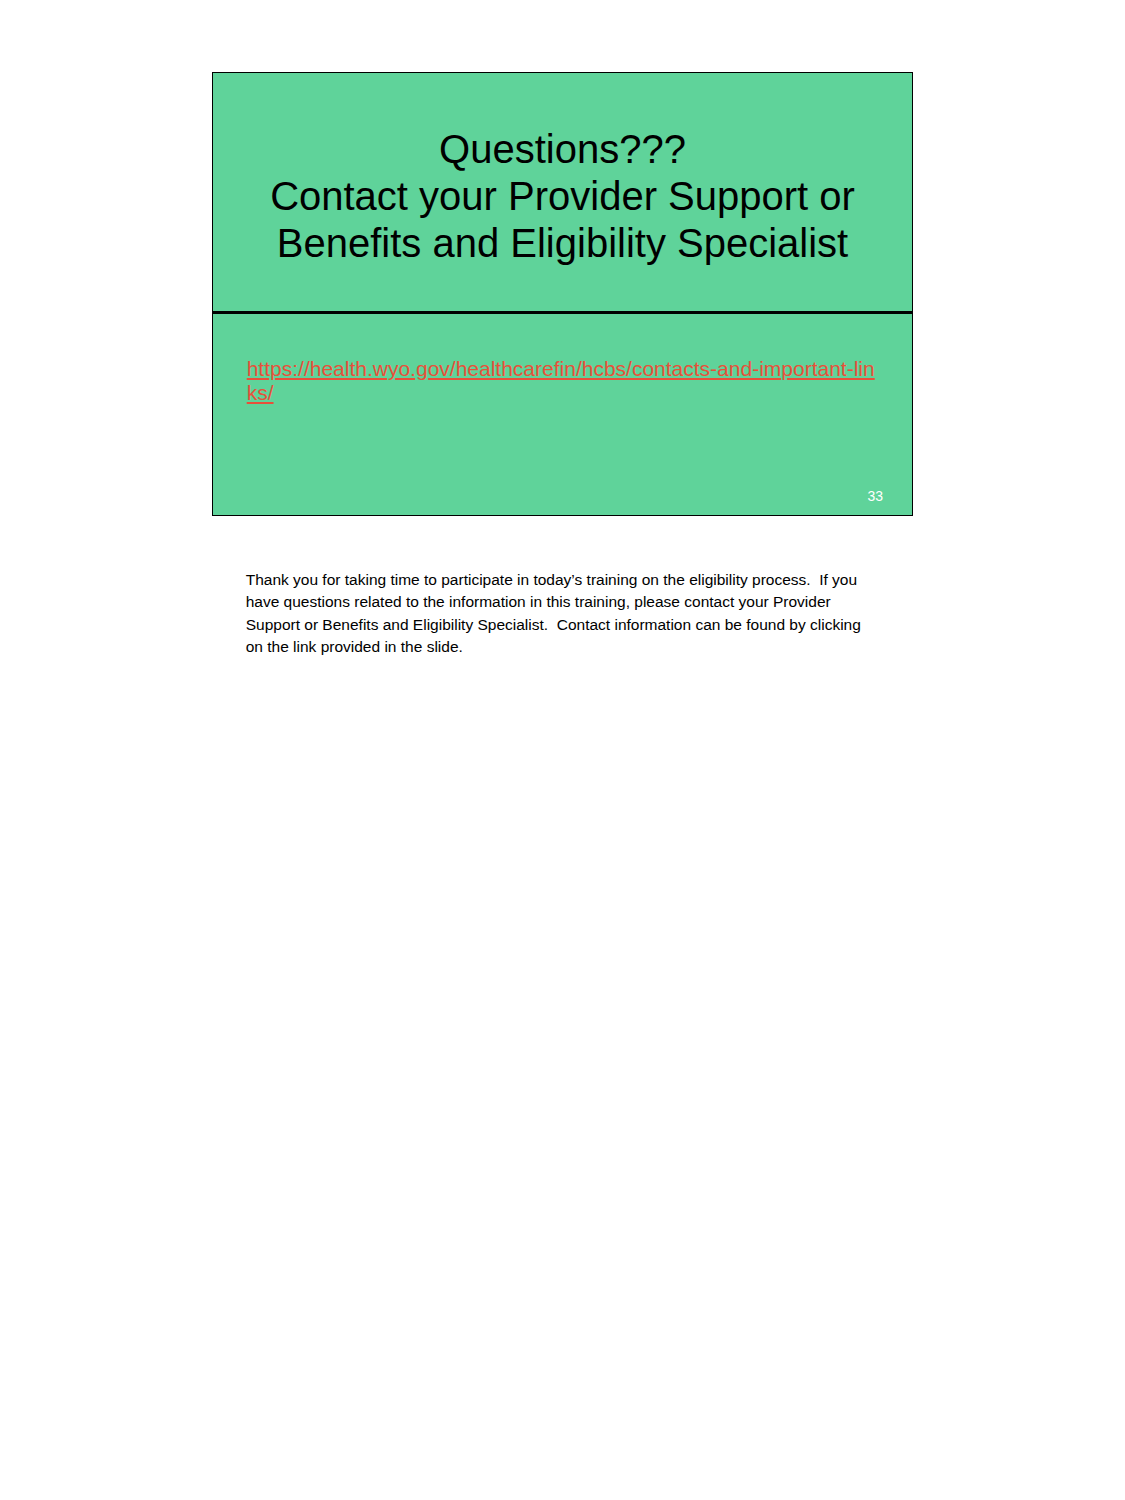Questions???
Contact your Provider Support or Benefits and Eligibility Specialist
https://health.wyo.gov/healthcarefin/hcbs/contacts-and-important-links/ 33
Thank you for taking time to participate in today’s training on the eligibility process. If you have questions related to the information in this training, please contact your Provider Support or Benefits and Eligibility Specialist. Contact information can be found by clicking on the link provided in the slide.